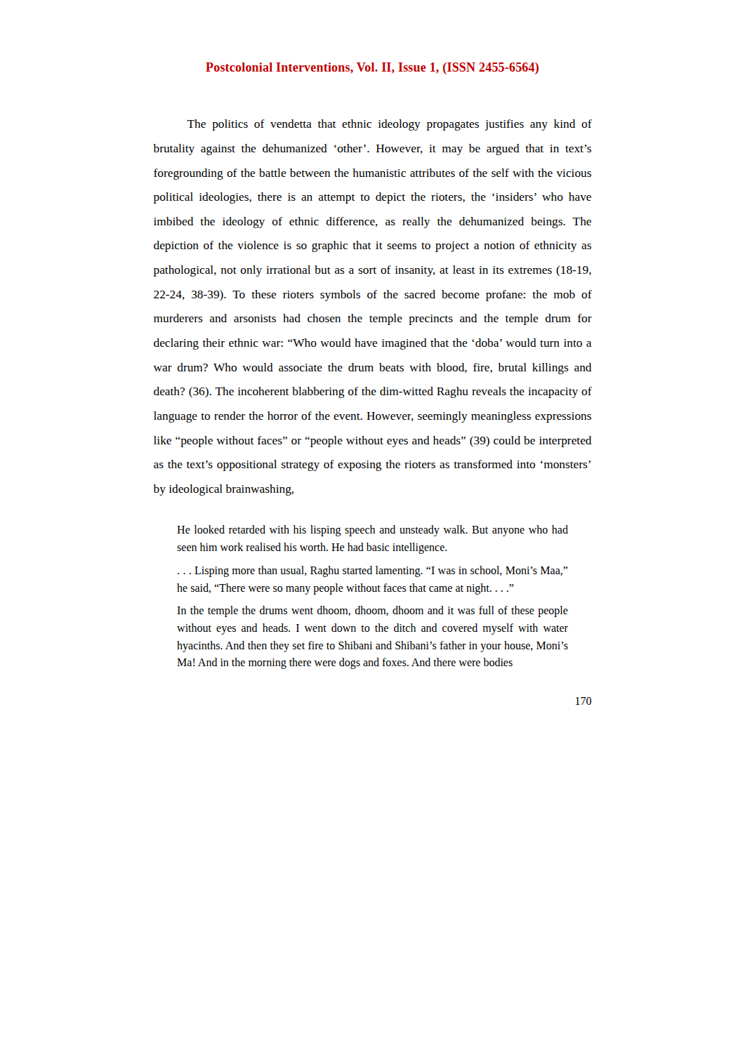Postcolonial Interventions, Vol. II, Issue 1, (ISSN 2455-6564)
The politics of vendetta that ethnic ideology propagates justifies any kind of brutality against the dehumanized ‘other’. However, it may be argued that in text’s foregrounding of the battle between the humanistic attributes of the self with the vicious political ideologies, there is an attempt to depict the rioters, the ‘insiders’ who have imbibed the ideology of ethnic difference, as really the dehumanized beings. The depiction of the violence is so graphic that it seems to project a notion of ethnicity as pathological, not only irrational but as a sort of insanity, at least in its extremes (18-19, 22-24, 38-39). To these rioters symbols of the sacred become profane: the mob of murderers and arsonists had chosen the temple precincts and the temple drum for declaring their ethnic war: “Who would have imagined that the ‘doba’ would turn into a war drum? Who would associate the drum beats with blood, fire, brutal killings and death? (36). The incoherent blabbering of the dim-witted Raghu reveals the incapacity of language to render the horror of the event. However, seemingly meaningless expressions like “people without faces” or “people without eyes and heads” (39) could be interpreted as the text’s oppositional strategy of exposing the rioters as transformed into ‘monsters’ by ideological brainwashing,
He looked retarded with his lisping speech and unsteady walk. But anyone who had seen him work realised his worth. He had basic intelligence.
. . . Lisping more than usual, Raghu started lamenting. “I was in school, Moni’s Maa,” he said, “There were so many people without faces that came at night. . . .”
In the temple the drums went dhoom, dhoom, dhoom and it was full of these people without eyes and heads. I went down to the ditch and covered myself with water hyacinths. And then they set fire to Shibani and Shibani’s father in your house, Moni’s Ma! And in the morning there were dogs and foxes. And there were bodies
170